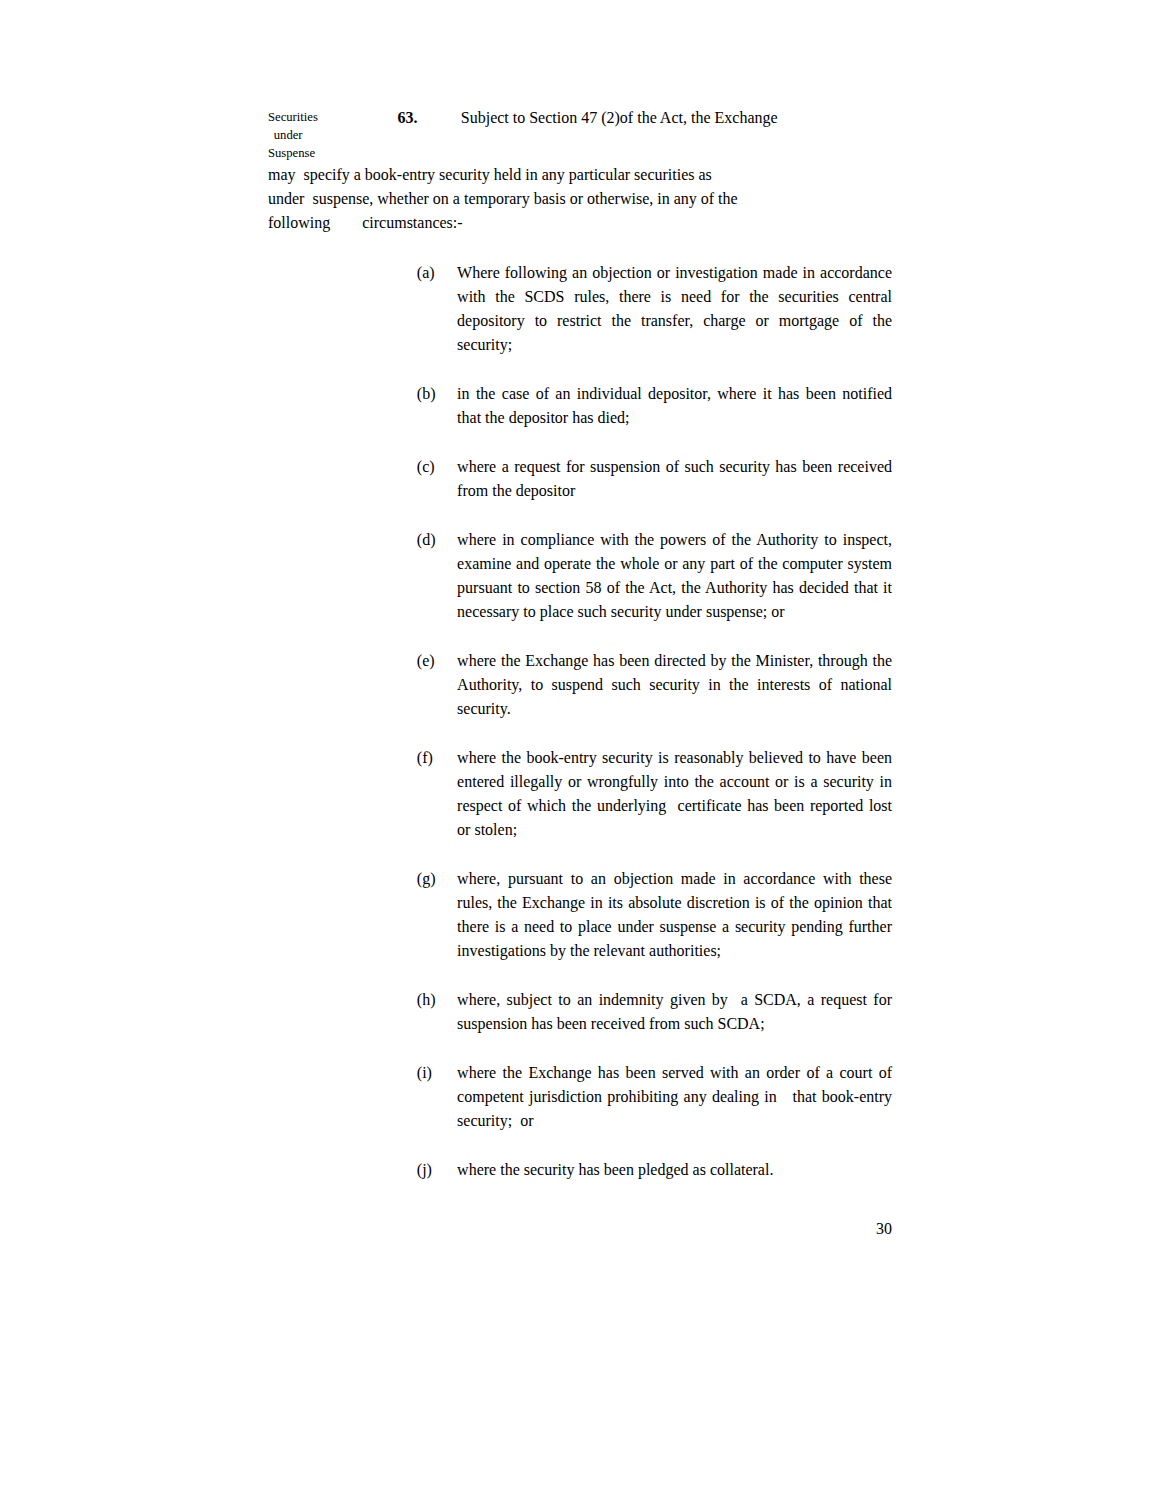Securities under Suspense
63. Subject to Section 47 (2)of the Act, the Exchange
may specify a book-entry security held in any particular securities as
under suspense, whether on a temporary basis or otherwise, in any of the
following circumstances:-
(a) Where following an objection or investigation made in accordance with the SCDS rules, there is need for the securities central depository to restrict the transfer, charge or mortgage of the security;
(b) in the case of an individual depositor, where it has been notified that the depositor has died;
(c) where a request for suspension of such security has been received from the depositor
(d) where in compliance with the powers of the Authority to inspect, examine and operate the whole or any part of the computer system pursuant to section 58 of the Act, the Authority has decided that it necessary to place such security under suspense; or
(e) where the Exchange has been directed by the Minister, through the Authority, to suspend such security in the interests of national security.
(f) where the book-entry security is reasonably believed to have been entered illegally or wrongfully into the account or is a security in respect of which the underlying certificate has been reported lost or stolen;
(g) where, pursuant to an objection made in accordance with these rules, the Exchange in its absolute discretion is of the opinion that there is a need to place under suspense a security pending further investigations by the relevant authorities;
(h) where, subject to an indemnity given by a SCDA, a request for suspension has been received from such SCDA;
(i) where the Exchange has been served with an order of a court of competent jurisdiction prohibiting any dealing in that book-entry security; or
(j) where the security has been pledged as collateral.
30